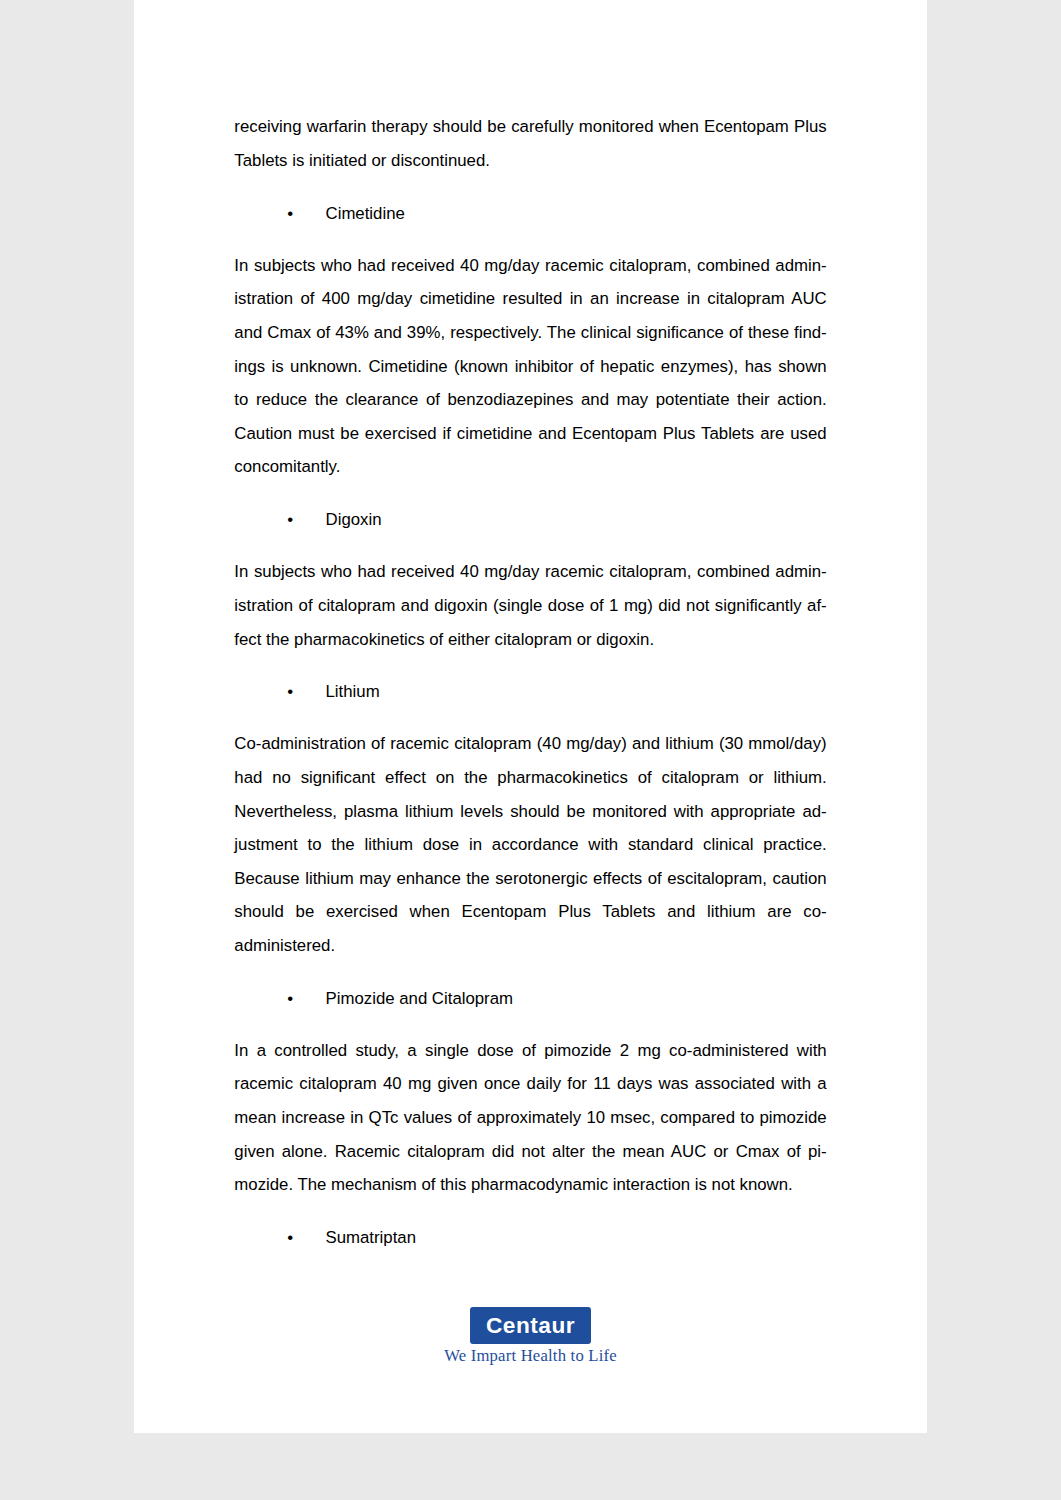receiving warfarin therapy should be carefully monitored when Ecentopam Plus Tablets is initiated or discontinued.
Cimetidine
In subjects who had received 40 mg/day racemic citalopram, combined administration of 400 mg/day cimetidine resulted in an increase in citalopram AUC and Cmax of 43% and 39%, respectively. The clinical significance of these findings is unknown. Cimetidine (known inhibitor of hepatic enzymes), has shown to reduce the clearance of benzodiazepines and may potentiate their action. Caution must be exercised if cimetidine and Ecentopam Plus Tablets are used concomitantly.
Digoxin
In subjects who had received 40 mg/day racemic citalopram, combined administration of citalopram and digoxin (single dose of 1 mg) did not significantly affect the pharmacokinetics of either citalopram or digoxin.
Lithium
Co-administration of racemic citalopram (40 mg/day) and lithium (30 mmol/day) had no significant effect on the pharmacokinetics of citalopram or lithium. Nevertheless, plasma lithium levels should be monitored with appropriate adjustment to the lithium dose in accordance with standard clinical practice. Because lithium may enhance the serotonergic effects of escitalopram, caution should be exercised when Ecentopam Plus Tablets and lithium are co-administered.
Pimozide and Citalopram
In a controlled study, a single dose of pimozide 2 mg co-administered with racemic citalopram 40 mg given once daily for 11 days was associated with a mean increase in QTc values of approximately 10 msec, compared to pimozide given alone. Racemic citalopram did not alter the mean AUC or Cmax of pimozide. The mechanism of this pharmacodynamic interaction is not known.
Sumatriptan
Centaur
We Impart Health to Life